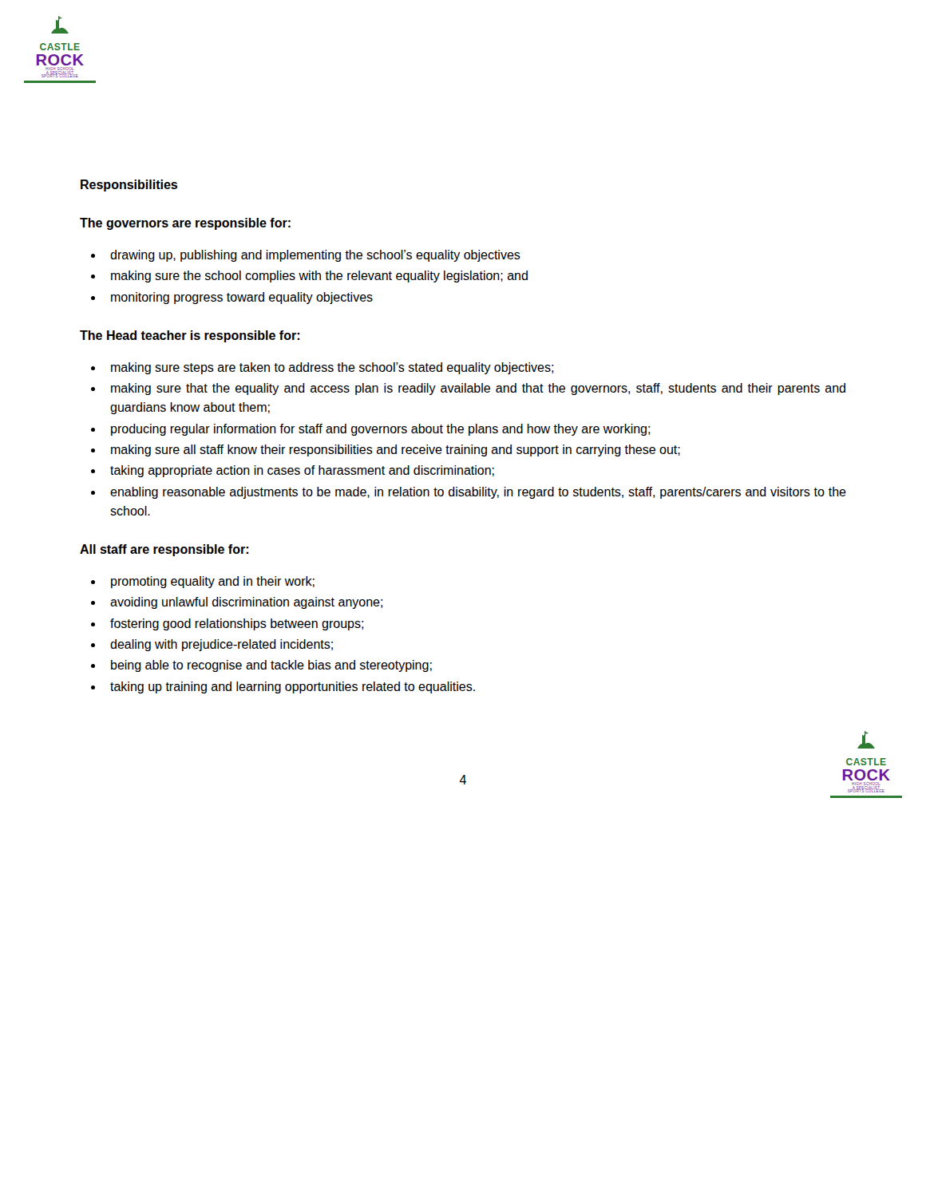CASTLE
ROCK
HIGH SCHOOL
A SPECIALIST
SPORTS COLLEGE
Responsibilities
The governors are responsible for:
drawing up, publishing and implementing the school’s equality objectives
making sure the school complies with the relevant equality legislation; and
monitoring progress toward equality objectives
The Head teacher is responsible for:
making sure steps are taken to address the school’s stated equality objectives;
making sure that the equality and access plan is readily available and that the governors, staff, students and their parents and guardians know about them;
producing regular information for staff and governors about the plans and how they are working;
making sure all staff know their responsibilities and receive training and support in carrying these out;
taking appropriate action in cases of harassment and discrimination;
enabling reasonable adjustments to be made, in relation to disability, in regard to students, staff, parents/carers and visitors to the school.
All staff are responsible for:
promoting equality and in their work;
avoiding unlawful discrimination against anyone;
fostering good relationships between groups;
dealing with prejudice-related incidents;
being able to recognise and tackle bias and stereotyping;
taking up training and learning opportunities related to equalities.
4
CASTLE
ROCK
HIGH SCHOOL
A SPECIALIST
SPORTS COLLEGE